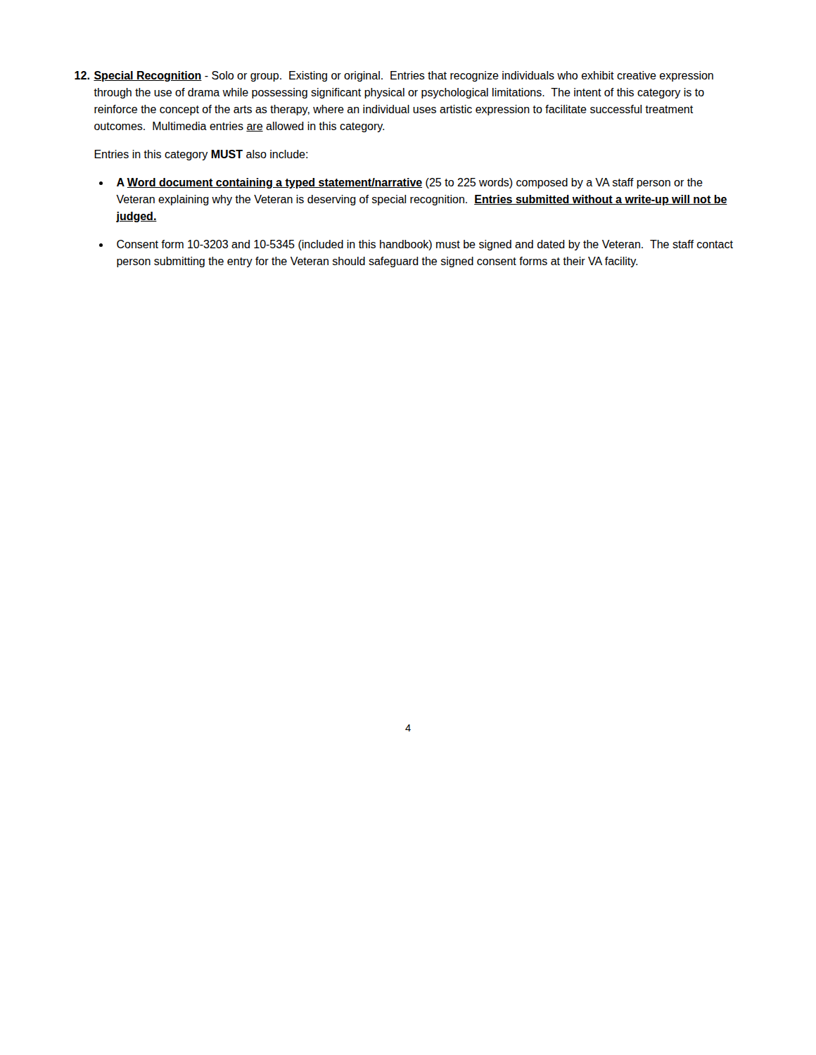12.
Special Recognition - Solo or group. Existing or original. Entries that recognize individuals who exhibit creative expression through the use of drama while possessing significant physical or psychological limitations. The intent of this category is to reinforce the concept of the arts as therapy, where an individual uses artistic expression to facilitate successful treatment outcomes. Multimedia entries are allowed in this category.
Entries in this category MUST also include:
A Word document containing a typed statement/narrative (25 to 225 words) composed by a VA staff person or the Veteran explaining why the Veteran is deserving of special recognition. Entries submitted without a write-up will not be judged.
Consent form 10-3203 and 10-5345 (included in this handbook) must be signed and dated by the Veteran. The staff contact person submitting the entry for the Veteran should safeguard the signed consent forms at their VA facility.
4